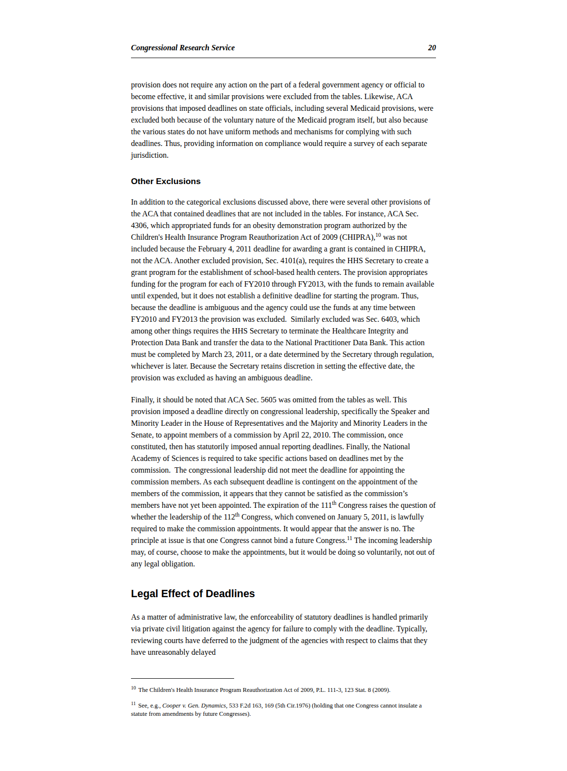Congressional Research Service 20
provision does not require any action on the part of a federal government agency or official to become effective, it and similar provisions were excluded from the tables. Likewise, ACA provisions that imposed deadlines on state officials, including several Medicaid provisions, were excluded both because of the voluntary nature of the Medicaid program itself, but also because the various states do not have uniform methods and mechanisms for complying with such deadlines. Thus, providing information on compliance would require a survey of each separate jurisdiction.
Other Exclusions
In addition to the categorical exclusions discussed above, there were several other provisions of the ACA that contained deadlines that are not included in the tables. For instance, ACA Sec. 4306, which appropriated funds for an obesity demonstration program authorized by the Children's Health Insurance Program Reauthorization Act of 2009 (CHIPRA),10 was not included because the February 4, 2011 deadline for awarding a grant is contained in CHIPRA, not the ACA. Another excluded provision, Sec. 4101(a), requires the HHS Secretary to create a grant program for the establishment of school-based health centers. The provision appropriates funding for the program for each of FY2010 through FY2013, with the funds to remain available until expended, but it does not establish a definitive deadline for starting the program. Thus, because the deadline is ambiguous and the agency could use the funds at any time between FY2010 and FY2013 the provision was excluded. Similarly excluded was Sec. 6403, which among other things requires the HHS Secretary to terminate the Healthcare Integrity and Protection Data Bank and transfer the data to the National Practitioner Data Bank. This action must be completed by March 23, 2011, or a date determined by the Secretary through regulation, whichever is later. Because the Secretary retains discretion in setting the effective date, the provision was excluded as having an ambiguous deadline.
Finally, it should be noted that ACA Sec. 5605 was omitted from the tables as well. This provision imposed a deadline directly on congressional leadership, specifically the Speaker and Minority Leader in the House of Representatives and the Majority and Minority Leaders in the Senate, to appoint members of a commission by April 22, 2010. The commission, once constituted, then has statutorily imposed annual reporting deadlines. Finally, the National Academy of Sciences is required to take specific actions based on deadlines met by the commission. The congressional leadership did not meet the deadline for appointing the commission members. As each subsequent deadline is contingent on the appointment of the members of the commission, it appears that they cannot be satisfied as the commission’s members have not yet been appointed. The expiration of the 111th Congress raises the question of whether the leadership of the 112th Congress, which convened on January 5, 2011, is lawfully required to make the commission appointments. It would appear that the answer is no. The principle at issue is that one Congress cannot bind a future Congress.11 The incoming leadership may, of course, choose to make the appointments, but it would be doing so voluntarily, not out of any legal obligation.
Legal Effect of Deadlines
As a matter of administrative law, the enforceability of statutory deadlines is handled primarily via private civil litigation against the agency for failure to comply with the deadline. Typically, reviewing courts have deferred to the judgment of the agencies with respect to claims that they have unreasonably delayed
10 The Children's Health Insurance Program Reauthorization Act of 2009, P.L. 111-3, 123 Stat. 8 (2009).
11 See, e.g., Cooper v. Gen. Dynamics, 533 F.2d 163, 169 (5th Cir.1976) (holding that one Congress cannot insulate a statute from amendments by future Congresses).